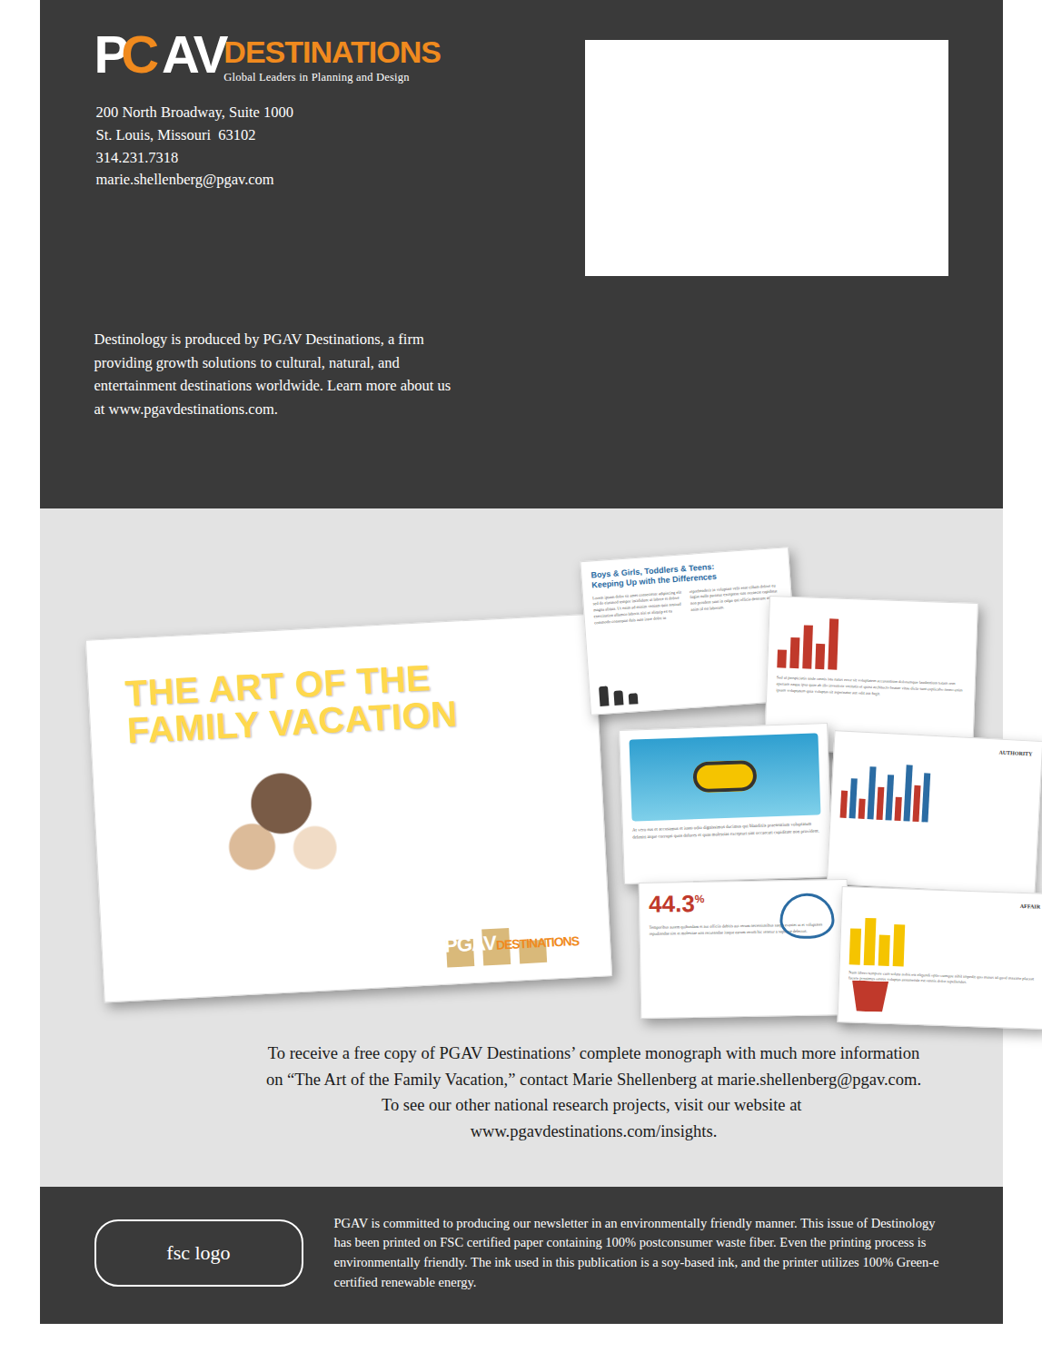PCAV
DESTINATIONS Global Leaders in Planning and Design
200 North Broadway, Suite 1000
St. Louis, Missouri 63102
314.231.7318
marie.shellenberg@pgav.com
Destinology is produced by PGAV Destinations, a firm providing growth solutions to cultural, natural, and entertainment destinations worldwide. Learn more about us at www.pgavdestinations.com.
THE ART OF THE
FAMILY VACATION
a research project
Presented by: PGAVDESTINATIONS
Boys & Girls, Toddlers & Teens:
Keeping Up with the Differences
Lorem ipsum dolor sit amet consectetur adipiscing elit sed do eiusmod tempor incididunt ut labore et dolore magna aliqua. Ut enim ad minim veniam quis nostrud exercitation ullamco laboris nisi ut aliquip ex ea commodo consequat duis aute irure dolor in reprehenderit in voluptate velit esse cillum dolore eu fugiat nulla pariatur excepteur sint occaecat cupidatat non proident sunt in culpa qui officia deserunt mollit anim id est laborum.
Sed ut perspiciatis unde omnis iste natus error sit voluptatem accusantium doloremque laudantium totam rem aperiam eaque ipsa quae ab illo inventore veritatis et quasi architecto beatae vitae dicta sunt explicabo nemo enim ipsam voluptatem quia voluptas sit aspernatur aut odit aut fugit.
At vero eos et accusamus et iusto odio dignissimos ducimus qui blanditiis praesentium voluptatum deleniti atque corrupti quos dolores et quas molestias excepturi sint occaecati cupiditate non provident.
AUTHORITY
44.3%
Temporibus autem quibusdam et aut officiis debitis aut rerum necessitatibus saepe eveniet ut et voluptates repudiandae sint et molestiae non recusandae itaque earum rerum hic tenetur a sapiente delectus.
AFFAIR
Nam libero tempore cum soluta nobis est eligendi optio cumque nihil impedit quo minus id quod maxime placeat facere possimus omnis voluptas assumenda est omnis dolor repellendus.
To receive a free copy of PGAV Destinations’ complete monograph with much more information on “The Art of the Family Vacation,” contact Marie Shellenberg at marie.shellenberg@pgav.com. To see our other national research projects, visit our website at www.pgavdestinations.com/insights.
fsc logo
PGAV is committed to producing our newsletter in an environmentally friendly manner. This issue of Destinology has been printed on FSC certified paper containing 100% postconsumer waste fiber. Even the printing process is environmentally friendly. The ink used in this publication is a soy-based ink, and the printer utilizes 100% Green-e certified renewable energy.